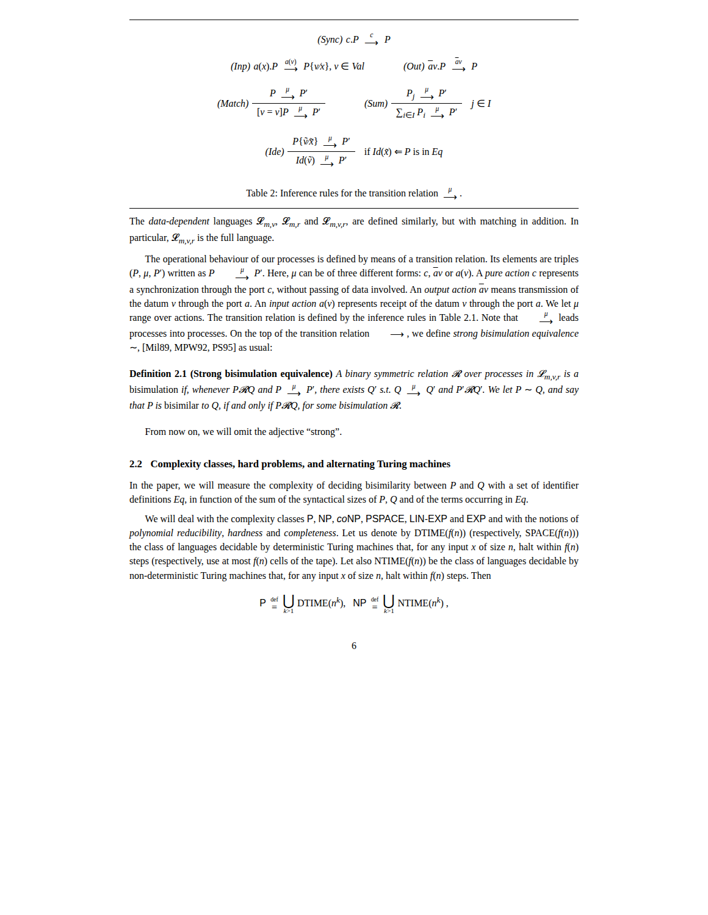(Sync) c.P c⟶ P
(Inp) a(x).P a(v)⟶ P{v⁄x}, v ∈ Val
(Out) av.P av⟶ P
(Match) P μ⟶ P′ [v = v]P μ⟶ P′
(Sum) Pj μ⟶ P′ ∑i∈I Pi μ⟶ P′ j ∈ I
(Ide) P{ṽ⁄x̃} μ⟶ P′ Id(ṽ) μ⟶ P′ if Id(x̃) ⇐ P is in Eq
Table 2: Inference rules for the transition relation μ⟶.
The data-dependent languages 𝓛m,v, 𝓛m,r and 𝓛m,v,r, are defined similarly, but with matching in addition. In particular, 𝓛m,v,r is the full language.
The operational behaviour of our processes is defined by means of a transition relation. Its elements are triples (P, μ, P′) written as P μ⟶ P′. Here, μ can be of three different forms: c, av or a(v). A pure action c represents a synchronization through the port c, without passing of data involved. An output action av means transmission of the datum v through the port a. An input action a(v) represents receipt of the datum v through the port a. We let μ range over actions. The transition relation is defined by the inference rules in Table 2.1. Note that μ⟶ leads processes into processes. On the top of the transition relation ⟶, we define strong bisimulation equivalence ∼, [Mil89, MPW92, PS95] as usual:
Definition 2.1 (Strong bisimulation equivalence) A binary symmetric relation 𝓡 over processes in 𝓛m,v,r is a bisimulation if, whenever P𝓡Q and P μ⟶ P′, there exists Q′ s.t. Q μ⟶ Q′ and P′𝓡Q′. We let P ∼ Q, and say that P is bisimilar to Q, if and only if P𝓡Q, for some bisimulation 𝓡.
From now on, we will omit the adjective “strong”.
2.2 Complexity classes, hard problems, and alternating Turing machines
In the paper, we will measure the complexity of deciding bisimilarity between P and Q with a set of identifier definitions Eq, in function of the sum of the syntactical sizes of P, Q and of the terms occurring in Eq.
We will deal with the complexity classes P, NP, co NP, PSPACE, LIN-EXP and EXP and with the notions of polynomial reducibility, hardness and completeness. Let us denote by DTIME(f(n)) (respectively, SPACE(f(n))) the class of languages decidable by deterministic Turing machines that, for any input x of size n, halt within f(n) steps (respectively, use at most f(n) cells of the tape). Let also NTIME(f(n)) be the class of languages decidable by non-deterministic Turing machines that, for any input x of size n, halt within f(n) steps. Then
P def= ⋃k>1 DTIME(nk), NP def= ⋃k>1 NTIME(nk) ,
6